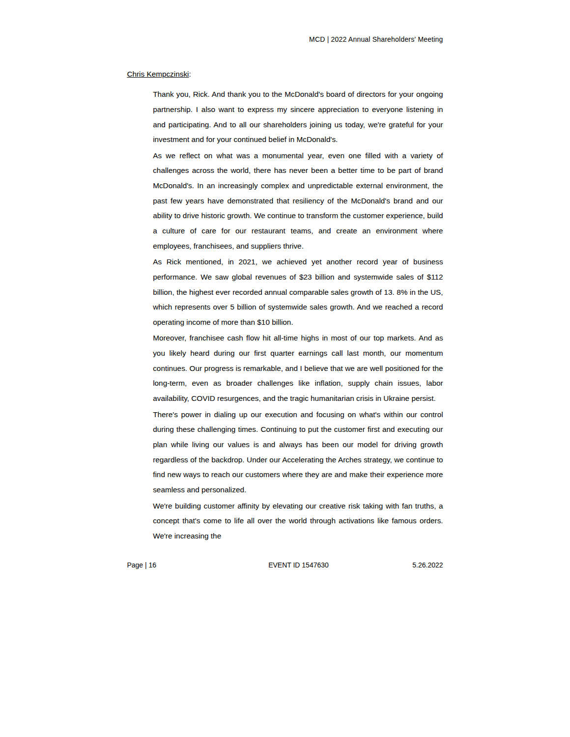MCD | 2022 Annual Shareholders' Meeting
Chris Kempczinski:
Thank you, Rick. And thank you to the McDonald's board of directors for your ongoing partnership. I also want to express my sincere appreciation to everyone listening in and participating. And to all our shareholders joining us today, we're grateful for your investment and for your continued belief in McDonald's.
As we reflect on what was a monumental year, even one filled with a variety of challenges across the world, there has never been a better time to be part of brand McDonald's. In an increasingly complex and unpredictable external environment, the past few years have demonstrated that resiliency of the McDonald's brand and our ability to drive historic growth. We continue to transform the customer experience, build a culture of care for our restaurant teams, and create an environment where employees, franchisees, and suppliers thrive.
As Rick mentioned, in 2021, we achieved yet another record year of business performance. We saw global revenues of $23 billion and systemwide sales of $112 billion, the highest ever recorded annual comparable sales growth of 13. 8% in the US, which represents over 5 billion of systemwide sales growth. And we reached a record operating income of more than $10 billion.
Moreover, franchisee cash flow hit all-time highs in most of our top markets. And as you likely heard during our first quarter earnings call last month, our momentum continues. Our progress is remarkable, and I believe that we are well positioned for the long-term, even as broader challenges like inflation, supply chain issues, labor availability, COVID resurgences, and the tragic humanitarian crisis in Ukraine persist.
There's power in dialing up our execution and focusing on what's within our control during these challenging times. Continuing to put the customer first and executing our plan while living our values is and always has been our model for driving growth regardless of the backdrop. Under our Accelerating the Arches strategy, we continue to find new ways to reach our customers where they are and make their experience more seamless and personalized.
We're building customer affinity by elevating our creative risk taking with fan truths, a concept that's come to life all over the world through activations like famous orders. We're increasing the
Page | 16
EVENT ID 1547630
5.26.2022